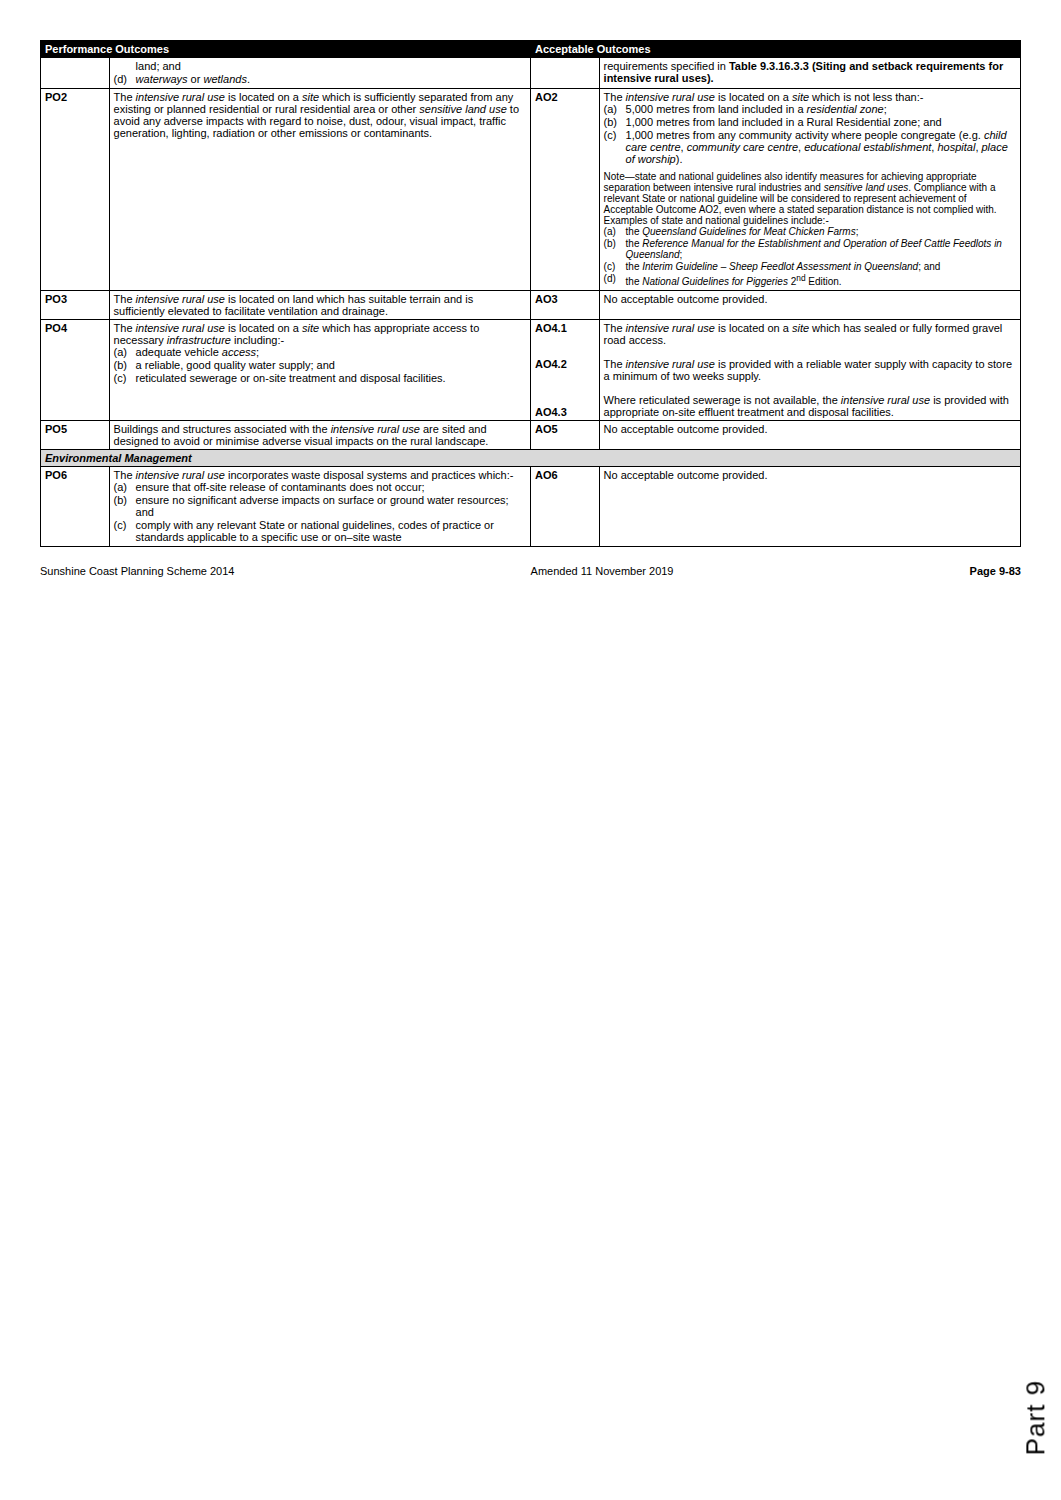| Performance Outcomes | Acceptable Outcomes |
| --- | --- |
| | land; and (d) waterways or wetlands . | | requirements specified in Table 9.3.16.3.3 (Siting and setback requirements for intensive rural uses). |
| PO2 | The intensive rural use is located on a site which is sufficiently separated from any existing or planned residential or rural residential area or other sensitive land use to avoid any adverse impacts with regard to noise, dust, odour, visual impact, traffic generation, lighting, radiation or other emissions or contaminants. | AO2 | The intensive rural use is located on a site which is not less than:- (a) 5,000 metres from land included in a residential zone ; (b) 1,000 metres from land included in a Rural Residential zone; and (c) 1,000 metres from any community activity where people congregate (e.g. child care centre , community care centre , educational establishment , hospital , place of worship ). Note—state and national guidelines also identify measures for achieving appropriate separation between intensive rural industries and sensitive land uses . Compliance with a relevant State or national guideline will be considered to represent achievement of Acceptable Outcome AO2, even where a stated separation distance is not complied with. Examples of state and national guidelines include:- (a) the Queensland Guidelines for Meat Chicken Farms ; (b) the Reference Manual for the Establishment and Operation of Beef Cattle Feedlots in Queensland ; (c) the Interim Guideline – Sheep Feedlot Assessment in Queensland ; and (d) the National Guidelines for Piggeries 2 nd Edition. |
| PO3 | The intensive rural use is located on land which has suitable terrain and is sufficiently elevated to facilitate ventilation and drainage. | AO3 | No acceptable outcome provided. |
| PO4 | The intensive rural use is located on a site which has appropriate access to necessary infrastructure including:- (a) adequate vehicle access ; (b) a reliable, good quality water supply; and (c) reticulated sewerage or on-site treatment and disposal facilities. | AO4.1 AO4.2 AO4.3 | The intensive rural use is located on a site which has sealed or fully formed gravel road access. The intensive rural use is provided with a reliable water supply with capacity to store a minimum of two weeks supply. Where reticulated sewerage is not available, the intensive rural use is provided with appropriate on-site effluent treatment and disposal facilities. |
| PO5 | Buildings and structures associated with the intensive rural use are sited and designed to avoid or minimise adverse visual impacts on the rural landscape. | AO5 | No acceptable outcome provided. |
| Environmental Management |
| PO6 | The intensive rural use incorporates waste disposal systems and practices which:- (a) ensure that off-site release of contaminants does not occur; (b) ensure no significant adverse impacts on surface or ground water resources; and (c) comply with any relevant State or national guidelines, codes of practice or standards applicable to a specific use or on–site waste | AO6 | No acceptable outcome provided. |
Part 9
Sunshine Coast Planning Scheme 2014
Amended 11 November 2019
Page 9-83